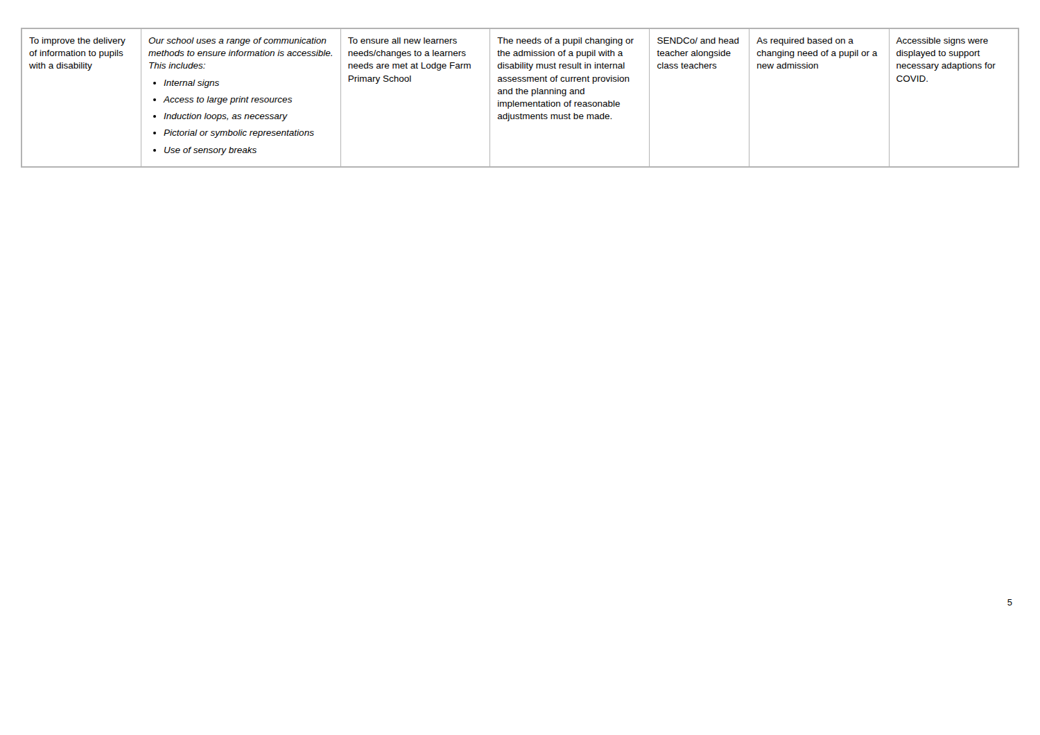| To improve the delivery of information to pupils with a disability | Our school uses a range of communication methods to ensure information is accessible. This includes: Internal signs Access to large print resources Induction loops, as necessary Pictorial or symbolic representations Use of sensory breaks | To ensure all new learners needs/changes to a learners needs are met at Lodge Farm Primary School | The needs of a pupil changing or the admission of a pupil with a disability must result in internal assessment of current provision and the planning and implementation of reasonable adjustments must be made. | SENDCo/ and head teacher alongside class teachers | As required based on a changing need of a pupil or a new admission | Accessible signs were displayed to support necessary adaptions for COVID. |
5